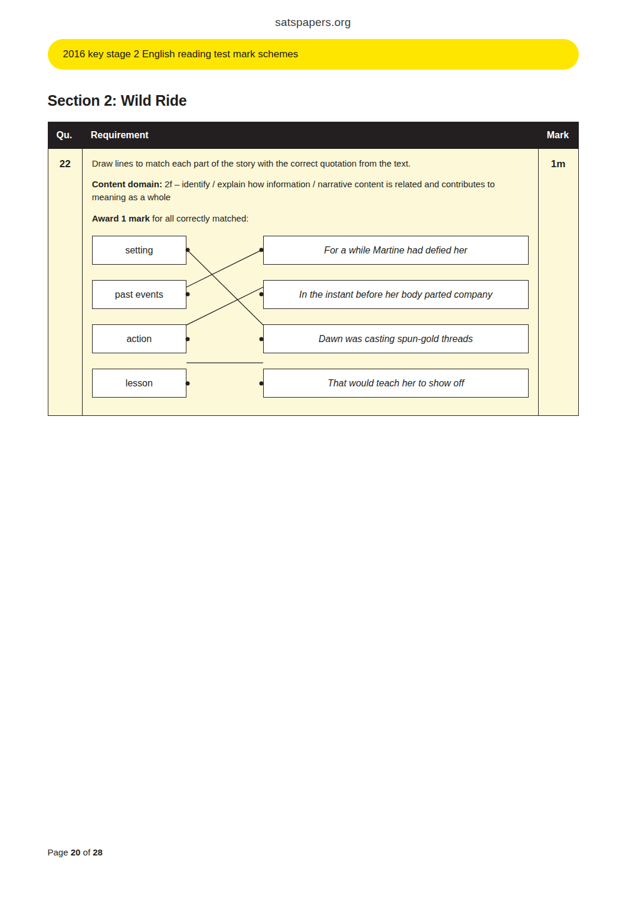satspapers.org
2016 key stage 2 English reading test mark schemes
Section 2: Wild Ride
| Qu. | Requirement | Mark |
| --- | --- | --- |
| 22 | Draw lines to match each part of the story with the correct quotation from the text. Content domain: 2f – identify / explain how information / narrative content is related and contributes to meaning as a whole Award 1 mark for all correctly matched: setting For a while Martine had defied her past events In the instant before her body parted company action Dawn was casting spun-gold threads lesson That would teach her to show off | 1m |
Page 20 of 28